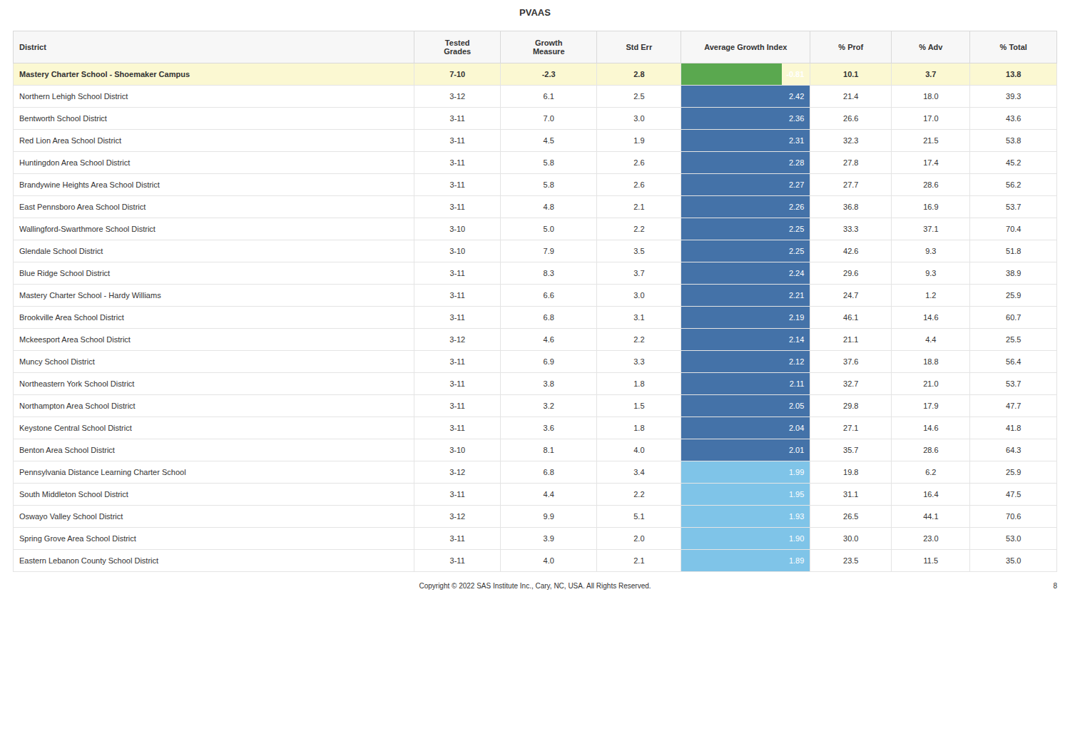PVAAS
| District | Tested Grades | Growth Measure | Std Err | Average Growth Index | % Prof | % Adv | % Total |
| --- | --- | --- | --- | --- | --- | --- | --- |
| Mastery Charter School - Shoemaker Campus | 7-10 | -2.3 | 2.8 | -0.81 | 10.1 | 3.7 | 13.8 |
| Northern Lehigh School District | 3-12 | 6.1 | 2.5 | 2.42 | 21.4 | 18.0 | 39.3 |
| Bentworth School District | 3-11 | 7.0 | 3.0 | 2.36 | 26.6 | 17.0 | 43.6 |
| Red Lion Area School District | 3-11 | 4.5 | 1.9 | 2.31 | 32.3 | 21.5 | 53.8 |
| Huntingdon Area School District | 3-11 | 5.8 | 2.6 | 2.28 | 27.8 | 17.4 | 45.2 |
| Brandywine Heights Area School District | 3-11 | 5.8 | 2.6 | 2.27 | 27.7 | 28.6 | 56.2 |
| East Pennsboro Area School District | 3-11 | 4.8 | 2.1 | 2.26 | 36.8 | 16.9 | 53.7 |
| Wallingford-Swarthmore School District | 3-10 | 5.0 | 2.2 | 2.25 | 33.3 | 37.1 | 70.4 |
| Glendale School District | 3-10 | 7.9 | 3.5 | 2.25 | 42.6 | 9.3 | 51.8 |
| Blue Ridge School District | 3-11 | 8.3 | 3.7 | 2.24 | 29.6 | 9.3 | 38.9 |
| Mastery Charter School - Hardy Williams | 3-11 | 6.6 | 3.0 | 2.21 | 24.7 | 1.2 | 25.9 |
| Brookville Area School District | 3-11 | 6.8 | 3.1 | 2.19 | 46.1 | 14.6 | 60.7 |
| Mckeesport Area School District | 3-12 | 4.6 | 2.2 | 2.14 | 21.1 | 4.4 | 25.5 |
| Muncy School District | 3-11 | 6.9 | 3.3 | 2.12 | 37.6 | 18.8 | 56.4 |
| Northeastern York School District | 3-11 | 3.8 | 1.8 | 2.11 | 32.7 | 21.0 | 53.7 |
| Northampton Area School District | 3-11 | 3.2 | 1.5 | 2.05 | 29.8 | 17.9 | 47.7 |
| Keystone Central School District | 3-11 | 3.6 | 1.8 | 2.04 | 27.1 | 14.6 | 41.8 |
| Benton Area School District | 3-10 | 8.1 | 4.0 | 2.01 | 35.7 | 28.6 | 64.3 |
| Pennsylvania Distance Learning Charter School | 3-12 | 6.8 | 3.4 | 1.99 | 19.8 | 6.2 | 25.9 |
| South Middleton School District | 3-11 | 4.4 | 2.2 | 1.95 | 31.1 | 16.4 | 47.5 |
| Oswayo Valley School District | 3-12 | 9.9 | 5.1 | 1.93 | 26.5 | 44.1 | 70.6 |
| Spring Grove Area School District | 3-11 | 3.9 | 2.0 | 1.90 | 30.0 | 23.0 | 53.0 |
| Eastern Lebanon County School District | 3-11 | 4.0 | 2.1 | 1.89 | 23.5 | 11.5 | 35.0 |
Copyright © 2022 SAS Institute Inc., Cary, NC, USA. All Rights Reserved. 8